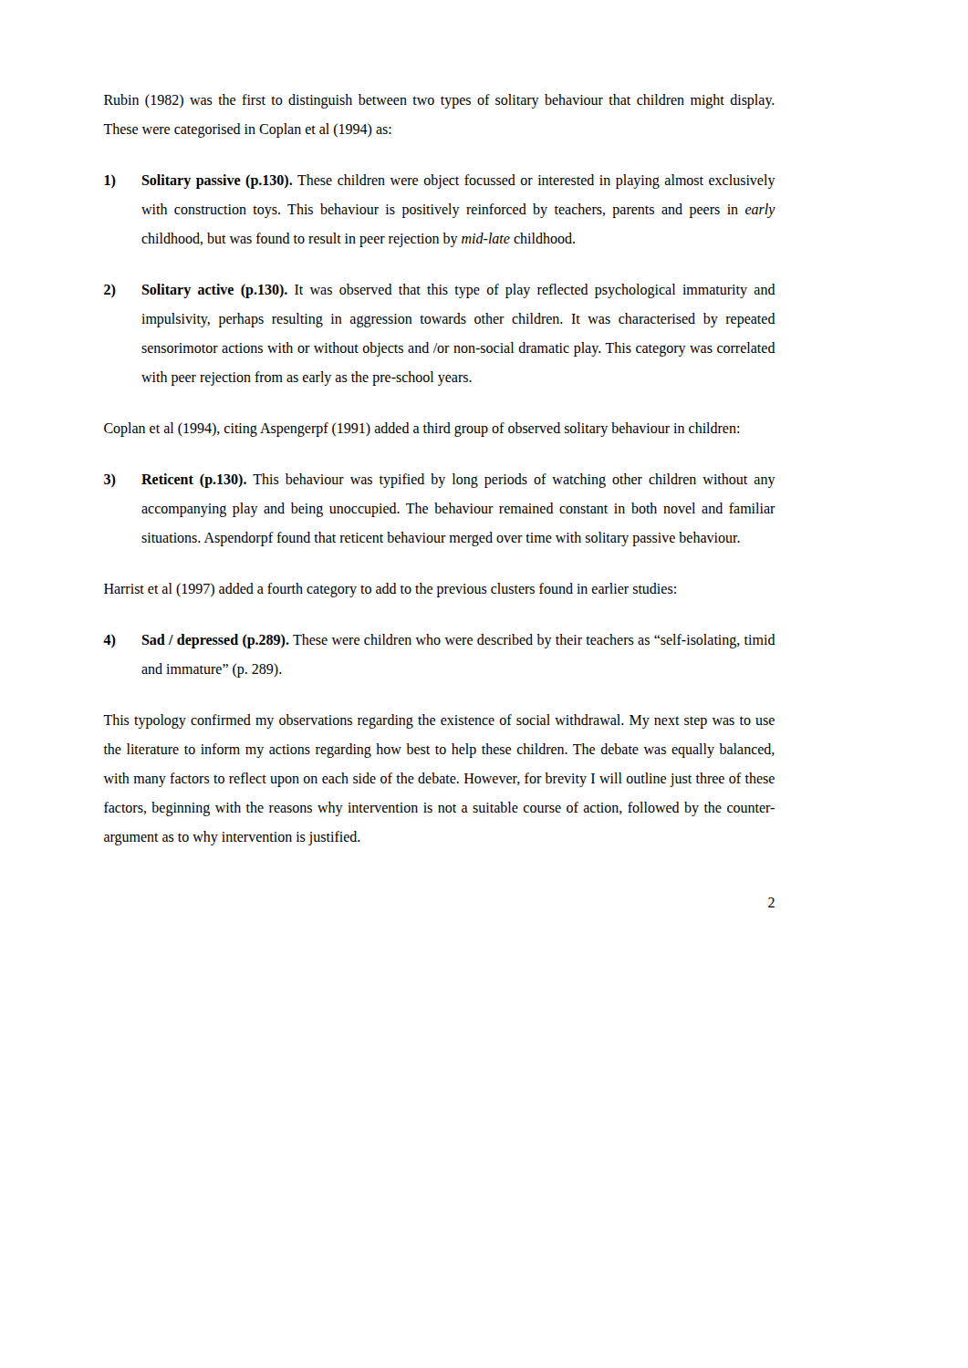Rubin (1982) was the first to distinguish between two types of solitary behaviour that children might display. These were categorised in Coplan et al (1994) as:
1) Solitary passive (p.130). These children were object focussed or interested in playing almost exclusively with construction toys. This behaviour is positively reinforced by teachers, parents and peers in early childhood, but was found to result in peer rejection by mid-late childhood.
2) Solitary active (p.130). It was observed that this type of play reflected psychological immaturity and impulsivity, perhaps resulting in aggression towards other children. It was characterised by repeated sensorimotor actions with or without objects and /or non-social dramatic play. This category was correlated with peer rejection from as early as the pre-school years.
Coplan et al (1994), citing Aspengerpf (1991) added a third group of observed solitary behaviour in children:
3) Reticent (p.130). This behaviour was typified by long periods of watching other children without any accompanying play and being unoccupied. The behaviour remained constant in both novel and familiar situations. Aspendorpf found that reticent behaviour merged over time with solitary passive behaviour.
Harrist et al (1997) added a fourth category to add to the previous clusters found in earlier studies:
4) Sad / depressed (p.289). These were children who were described by their teachers as “self-isolating, timid and immature” (p. 289).
This typology confirmed my observations regarding the existence of social withdrawal. My next step was to use the literature to inform my actions regarding how best to help these children. The debate was equally balanced, with many factors to reflect upon on each side of the debate. However, for brevity I will outline just three of these factors, beginning with the reasons why intervention is not a suitable course of action, followed by the counter-argument as to why intervention is justified.
2